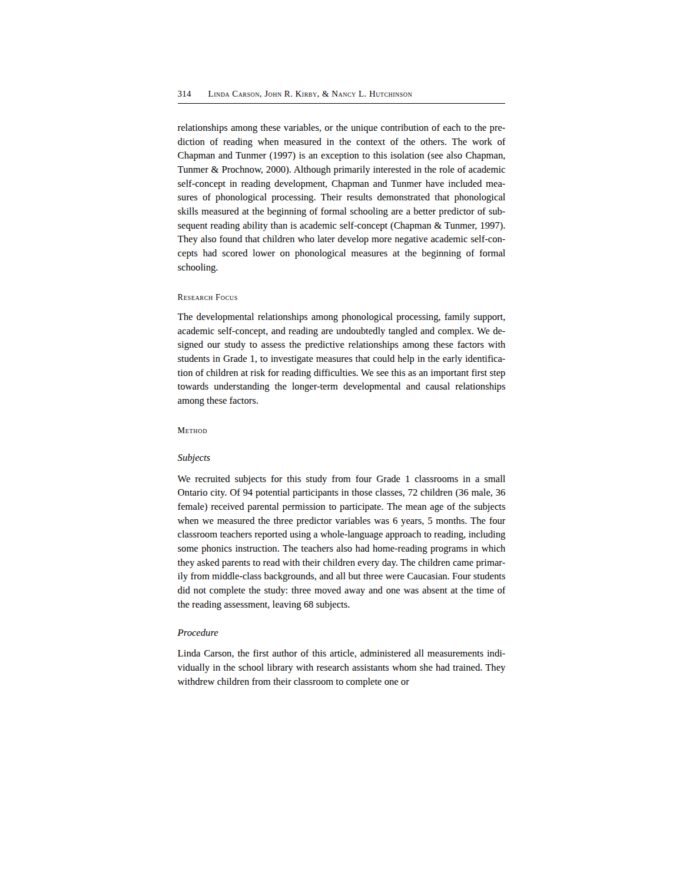314 Linda Carson, John R. Kirby, & Nancy L. Hutchinson
relationships among these variables, or the unique contribution of each to the prediction of reading when measured in the context of the others. The work of Chapman and Tunmer (1997) is an exception to this isolation (see also Chapman, Tunmer & Prochnow, 2000). Although primarily interested in the role of academic self-concept in reading development, Chapman and Tunmer have included measures of phonological processing. Their results demonstrated that phonological skills measured at the beginning of formal schooling are a better predictor of subsequent reading ability than is academic self-concept (Chapman & Tunmer, 1997). They also found that children who later develop more negative academic self-concepts had scored lower on phonological measures at the beginning of formal schooling.
Research Focus
The developmental relationships among phonological processing, family support, academic self-concept, and reading are undoubtedly tangled and complex. We designed our study to assess the predictive relationships among these factors with students in Grade 1, to investigate measures that could help in the early identification of children at risk for reading difficulties. We see this as an important first step towards understanding the longer-term developmental and causal relationships among these factors.
Method
Subjects
We recruited subjects for this study from four Grade 1 classrooms in a small Ontario city. Of 94 potential participants in those classes, 72 children (36 male, 36 female) received parental permission to participate. The mean age of the subjects when we measured the three predictor variables was 6 years, 5 months. The four classroom teachers reported using a whole-language approach to reading, including some phonics instruction. The teachers also had home-reading programs in which they asked parents to read with their children every day. The children came primarily from middle-class backgrounds, and all but three were Caucasian. Four students did not complete the study: three moved away and one was absent at the time of the reading assessment, leaving 68 subjects.
Procedure
Linda Carson, the first author of this article, administered all measurements individually in the school library with research assistants whom she had trained. They withdrew children from their classroom to complete one or